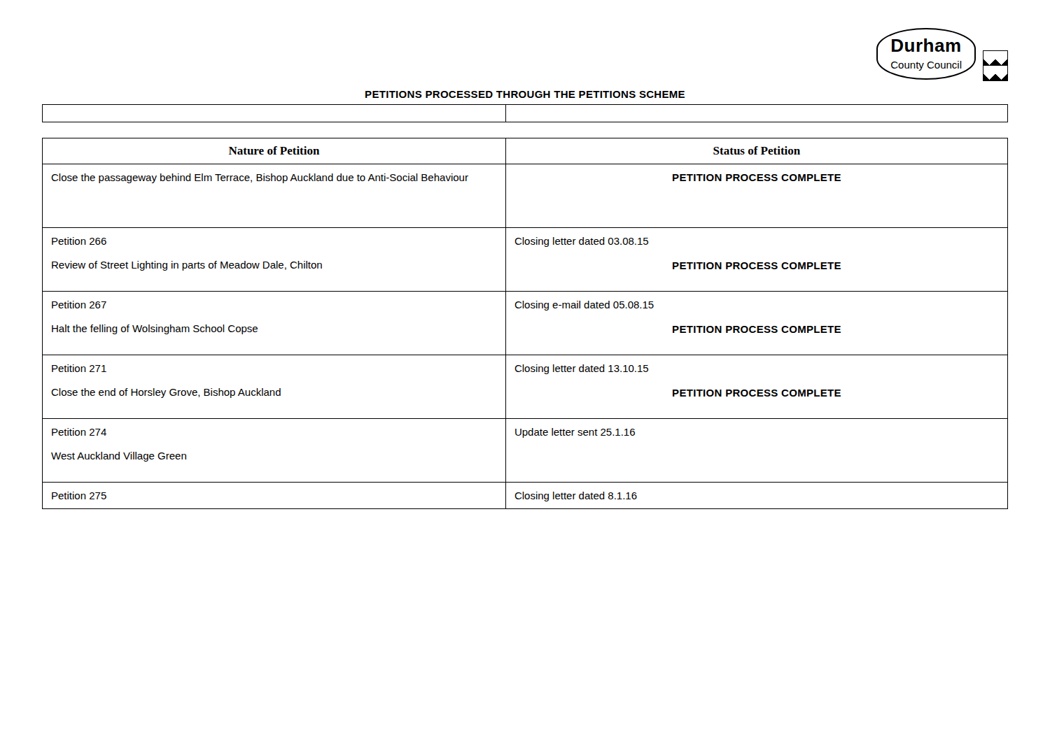Durham
County Council
PETITIONS PROCESSED THROUGH THE PETITIONS SCHEME
| Nature of Petition | Status of Petition |
| --- | --- |
| Close the passageway behind Elm Terrace, Bishop Auckland due to Anti-Social Behaviour | PETITION PROCESS COMPLETE |
| Petition 266 Review of Street Lighting in parts of Meadow Dale, Chilton | Closing letter dated 03.08.15 PETITION PROCESS COMPLETE |
| Petition 267 Halt the felling of Wolsingham School Copse | Closing e-mail dated 05.08.15 PETITION PROCESS COMPLETE |
| Petition 271 Close the end of Horsley Grove, Bishop Auckland | Closing letter dated 13.10.15 PETITION PROCESS COMPLETE |
| Petition 274 West Auckland Village Green | Update letter sent 25.1.16 |
| Petition 275 | Closing letter dated 8.1.16 |